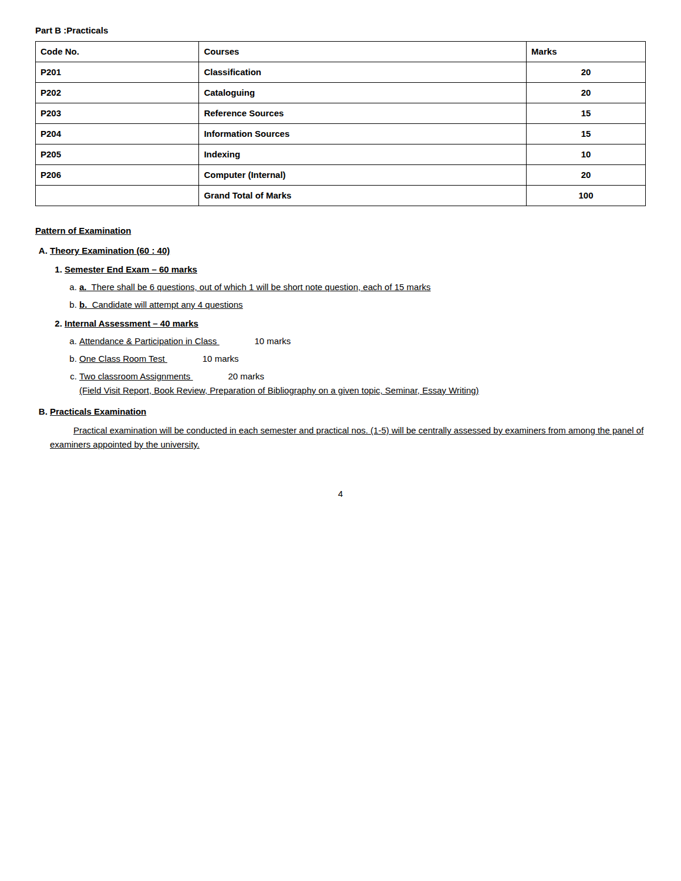Part B :Practicals
| Code No. | Courses | Marks |
| --- | --- | --- |
| P201 | Classification | 20 |
| P202 | Cataloguing | 20 |
| P203 | Reference Sources | 15 |
| P204 | Information Sources | 15 |
| P205 | Indexing | 10 |
| P206 | Computer (Internal) | 20 |
| | Grand Total of Marks | 100 |
Pattern of Examination
Theory Examination (60 : 40)
Semester End Exam – 60 marks
a. There shall be 6 questions, out of which 1 will be short note question, each of 15 marks
b. Candidate will attempt any 4 questions
Internal Assessment – 40 marks
Attendance & Participation in Class 10 marks
One Class Room Test 10 marks
Two classroom Assignments 20 marks (Field Visit Report, Book Review, Preparation of Bibliography on a given topic, Seminar, Essay Writing)
Practicals Examination
Practical examination will be conducted in each semester and practical nos. (1-5) will be centrally assessed by examiners from among the panel of examiners appointed by the university.
4